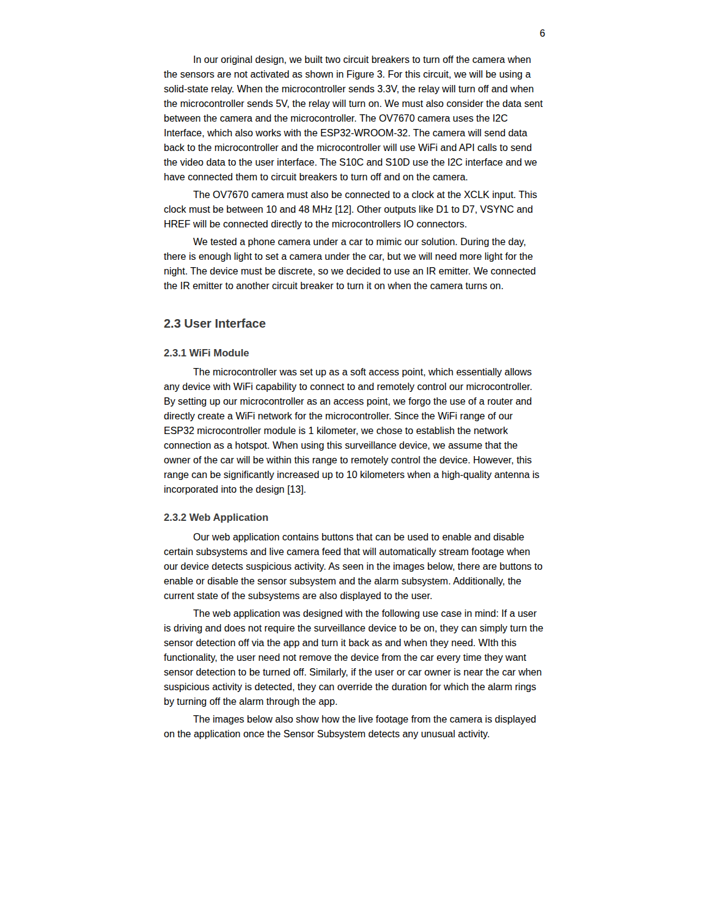6
In our original design, we built two circuit breakers to turn off the camera when the sensors are not activated as shown in Figure 3. For this circuit, we will be using a solid-state relay. When the microcontroller sends 3.3V, the relay will turn off and when the microcontroller sends 5V, the relay will turn on. We must also consider the data sent between the camera and the microcontroller. The OV7670 camera uses the I2C Interface, which also works with the ESP32-WROOM-32. The camera will send data back to the microcontroller and the microcontroller will use WiFi and API calls to send the video data to the user interface. The S10C and S10D use the I2C interface and we have connected them to circuit breakers to turn off and on the camera.
The OV7670 camera must also be connected to a clock at the XCLK input. This clock must be between 10 and 48 MHz [12]. Other outputs like D1 to D7, VSYNC and HREF will be connected directly to the microcontrollers IO connectors.
We tested a phone camera under a car to mimic our solution. During the day, there is enough light to set a camera under the car, but we will need more light for the night. The device must be discrete, so we decided to use an IR emitter. We connected the IR emitter to another circuit breaker to turn it on when the camera turns on.
2.3 User Interface
2.3.1 WiFi Module
The microcontroller was set up as a soft access point, which essentially allows any device with WiFi capability to connect to and remotely control our microcontroller. By setting up our microcontroller as an access point, we forgo the use of a router and directly create a WiFi network for the microcontroller. Since the WiFi range of our ESP32 microcontroller module is 1 kilometer, we chose to establish the network connection as a hotspot. When using this surveillance device, we assume that the owner of the car will be within this range to remotely control the device. However, this range can be significantly increased up to 10 kilometers when a high-quality antenna is incorporated into the design [13].
2.3.2 Web Application
Our web application contains buttons that can be used to enable and disable certain subsystems and live camera feed that will automatically stream footage when our device detects suspicious activity. As seen in the images below, there are buttons to enable or disable the sensor subsystem and the alarm subsystem. Additionally, the current state of the subsystems are also displayed to the user.
The web application was designed with the following use case in mind: If a user is driving and does not require the surveillance device to be on, they can simply turn the sensor detection off via the app and turn it back as and when they need. WIth this functionality, the user need not remove the device from the car every time they want sensor detection to be turned off. Similarly, if the user or car owner is near the car when suspicious activity is detected, they can override the duration for which the alarm rings by turning off the alarm through the app.
The images below also show how the live footage from the camera is displayed on the application once the Sensor Subsystem detects any unusual activity.